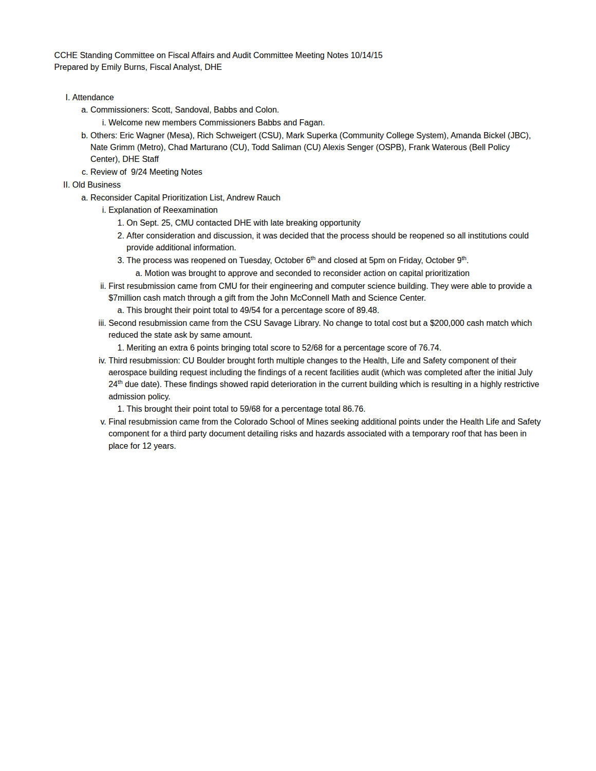CCHE Standing Committee on Fiscal Affairs and Audit Committee Meeting Notes 10/14/15
Prepared by Emily Burns, Fiscal Analyst, DHE
Attendance
Commissioners: Scott, Sandoval, Babbs and Colon.
Welcome new members Commissioners Babbs and Fagan.
Others: Eric Wagner (Mesa), Rich Schweigert (CSU), Mark Superka (Community College System), Amanda Bickel (JBC), Nate Grimm (Metro), Chad Marturano (CU), Todd Saliman (CU) Alexis Senger (OSPB), Frank Waterous (Bell Policy Center), DHE Staff
Review of 9/24 Meeting Notes
Old Business
Reconsider Capital Prioritization List, Andrew Rauch
Explanation of Reexamination
On Sept. 25, CMU contacted DHE with late breaking opportunity
After consideration and discussion, it was decided that the process should be reopened so all institutions could provide additional information.
The process was reopened on Tuesday, October 6th and closed at 5pm on Friday, October 9th.
Motion was brought to approve and seconded to reconsider action on capital prioritization
First resubmission came from CMU for their engineering and computer science building. They were able to provide a $7million cash match through a gift from the John McConnell Math and Science Center.
This brought their point total to 49/54 for a percentage score of 89.48.
Second resubmission came from the CSU Savage Library. No change to total cost but a $200,000 cash match which reduced the state ask by same amount.
Meriting an extra 6 points bringing total score to 52/68 for a percentage score of 76.74.
Third resubmission: CU Boulder brought forth multiple changes to the Health, Life and Safety component of their aerospace building request including the findings of a recent facilities audit (which was completed after the initial July 24th due date). These findings showed rapid deterioration in the current building which is resulting in a highly restrictive admission policy.
This brought their point total to 59/68 for a percentage total 86.76.
Final resubmission came from the Colorado School of Mines seeking additional points under the Health Life and Safety component for a third party document detailing risks and hazards associated with a temporary roof that has been in place for 12 years.